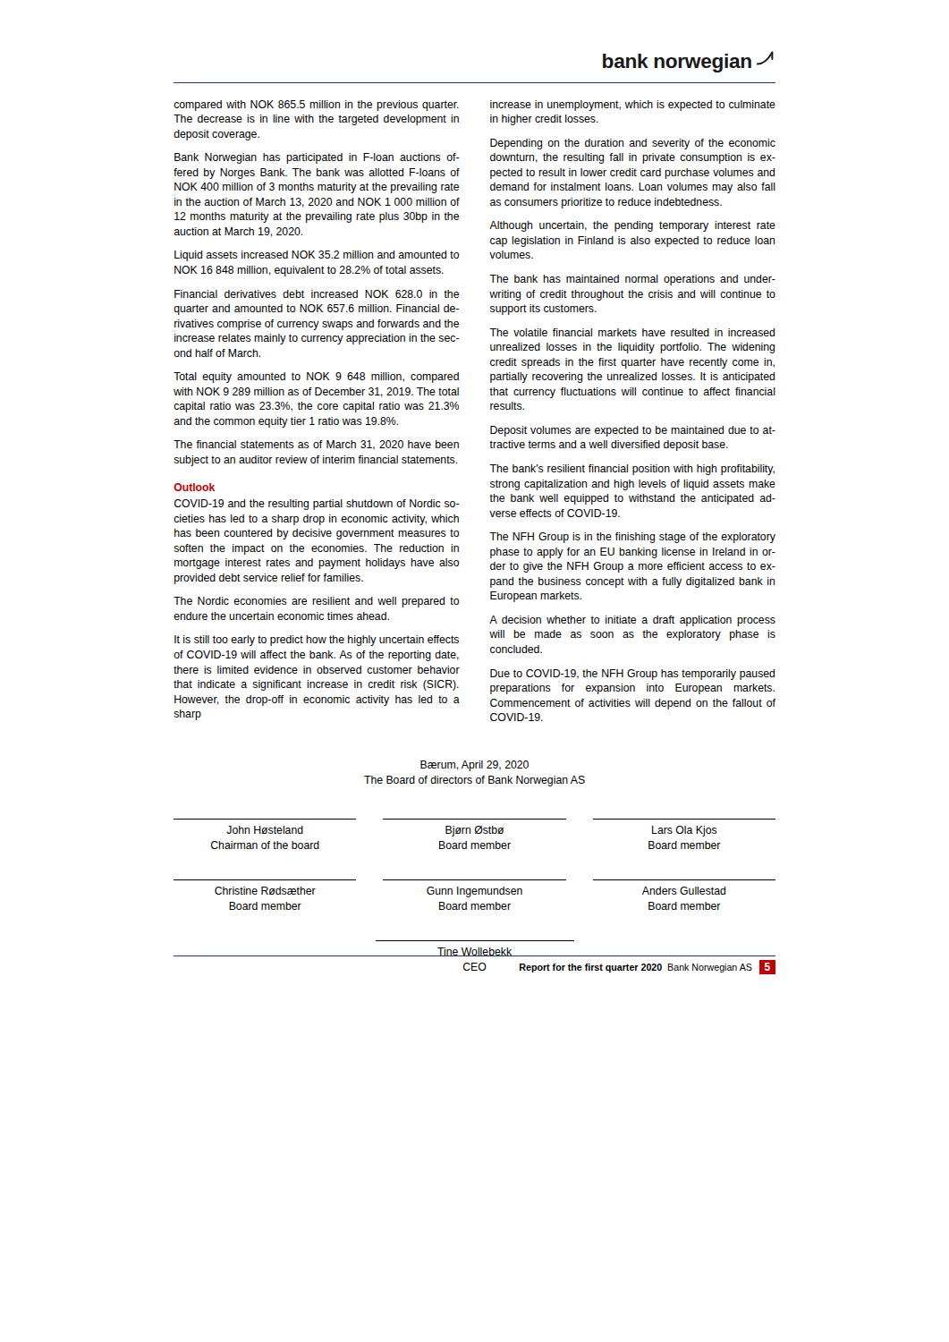bank norwegian
compared with NOK 865.5 million in the previous quarter. The decrease is in line with the targeted development in deposit coverage.
Bank Norwegian has participated in F-loan auctions offered by Norges Bank. The bank was allotted F-loans of NOK 400 million of 3 months maturity at the prevailing rate in the auction of March 13, 2020 and NOK 1 000 million of 12 months maturity at the prevailing rate plus 30bp in the auction at March 19, 2020.
Liquid assets increased NOK 35.2 million and amounted to NOK 16 848 million, equivalent to 28.2% of total assets.
Financial derivatives debt increased NOK 628.0 in the quarter and amounted to NOK 657.6 million. Financial derivatives comprise of currency swaps and forwards and the increase relates mainly to currency appreciation in the second half of March.
Total equity amounted to NOK 9 648 million, compared with NOK 9 289 million as of December 31, 2019. The total capital ratio was 23.3%, the core capital ratio was 21.3% and the common equity tier 1 ratio was 19.8%.
The financial statements as of March 31, 2020 have been subject to an auditor review of interim financial statements.
Outlook
COVID-19 and the resulting partial shutdown of Nordic societies has led to a sharp drop in economic activity, which has been countered by decisive government measures to soften the impact on the economies. The reduction in mortgage interest rates and payment holidays have also provided debt service relief for families.
The Nordic economies are resilient and well prepared to endure the uncertain economic times ahead.
It is still too early to predict how the highly uncertain effects of COVID-19 will affect the bank. As of the reporting date, there is limited evidence in observed customer behavior that indicate a significant increase in credit risk (SICR). However, the drop-off in economic activity has led to a sharp
increase in unemployment, which is expected to culminate in higher credit losses.
Depending on the duration and severity of the economic downturn, the resulting fall in private consumption is expected to result in lower credit card purchase volumes and demand for instalment loans. Loan volumes may also fall as consumers prioritize to reduce indebtedness.
Although uncertain, the pending temporary interest rate cap legislation in Finland is also expected to reduce loan volumes.
The bank has maintained normal operations and underwriting of credit throughout the crisis and will continue to support its customers.
The volatile financial markets have resulted in increased unrealized losses in the liquidity portfolio. The widening credit spreads in the first quarter have recently come in, partially recovering the unrealized losses. It is anticipated that currency fluctuations will continue to affect financial results.
Deposit volumes are expected to be maintained due to attractive terms and a well diversified deposit base.
The bank's resilient financial position with high profitability, strong capitalization and high levels of liquid assets make the bank well equipped to withstand the anticipated adverse effects of COVID-19.
The NFH Group is in the finishing stage of the exploratory phase to apply for an EU banking license in Ireland in order to give the NFH Group a more efficient access to expand the business concept with a fully digitalized bank in European markets.
A decision whether to initiate a draft application process will be made as soon as the exploratory phase is concluded.
Due to COVID-19, the NFH Group has temporarily paused preparations for expansion into European markets. Commencement of activities will depend on the fallout of COVID-19.
Bærum, April 29, 2020
The Board of directors of Bank Norwegian AS
John Høsteland Chairman of the board
Bjørn Østbø Board member
Lars Ola Kjos Board member
Christine Rødsæther Board member
Gunn Ingemundsen Board member
Anders Gullestad Board member
Tine Wollebekk CEO
Report for the first quarter 2020 Bank Norwegian AS 5